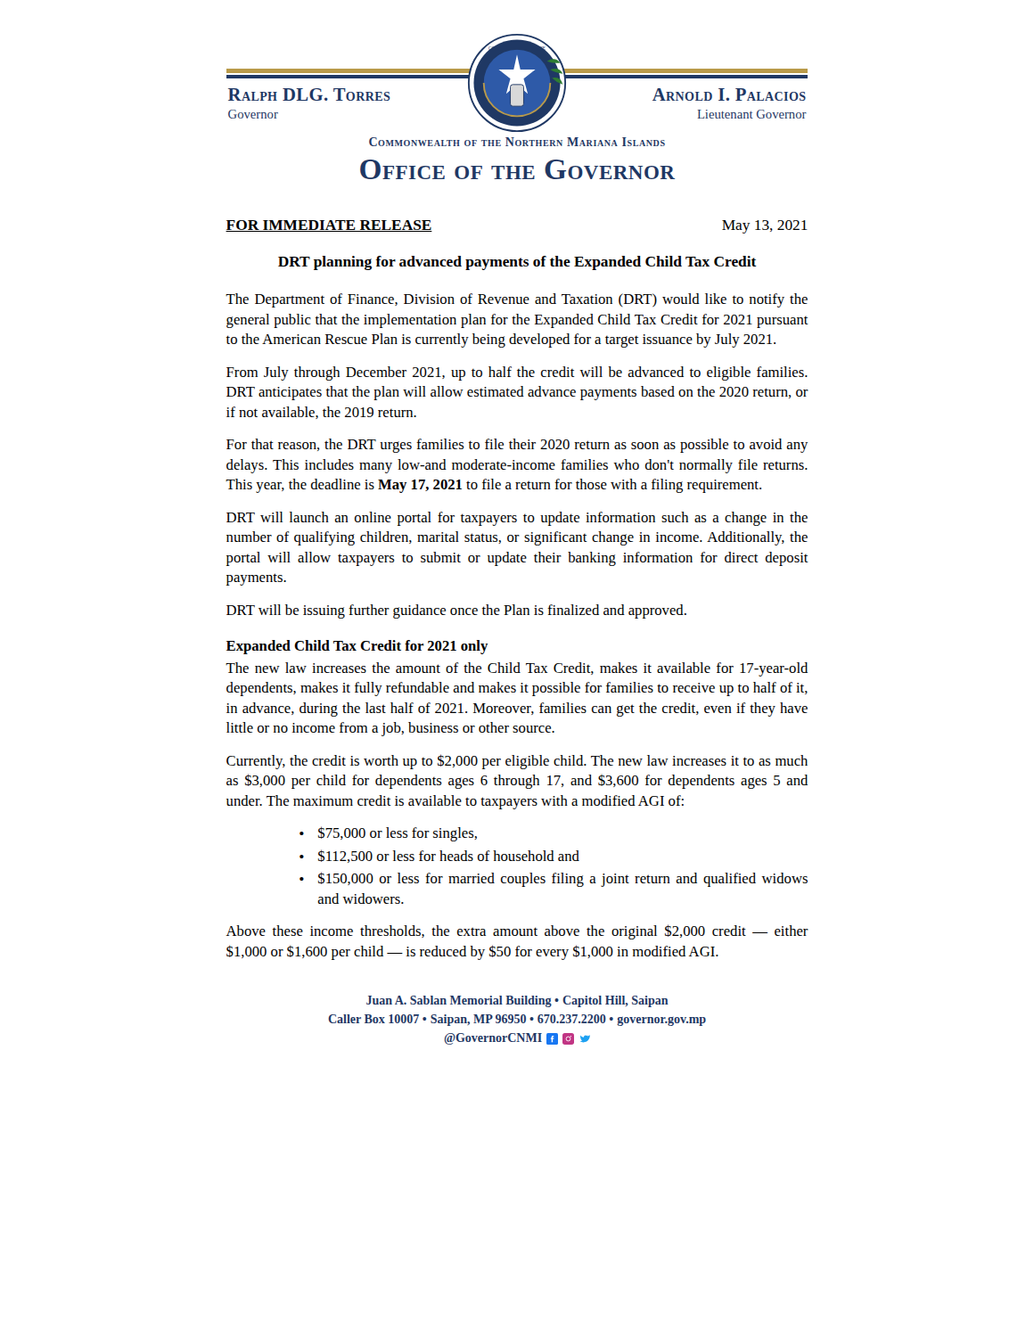COMMONWEALTH OF THE OFFICIAL SEAL
Ralph DLG. Torres
Governor
Arnold I. Palacios
Lieutenant Governor
Commonwealth of the Northern Mariana Islands
Office of the Governor
FOR IMMEDIATE RELEASE May 13, 2021
DRT planning for advanced payments of the Expanded Child Tax Credit
The Department of Finance, Division of Revenue and Taxation (DRT) would like to notify the general public that the implementation plan for the Expanded Child Tax Credit for 2021 pursuant to the American Rescue Plan is currently being developed for a target issuance by July 2021.
From July through December 2021, up to half the credit will be advanced to eligible families. DRT anticipates that the plan will allow estimated advance payments based on the 2020 return, or if not available, the 2019 return.
For that reason, the DRT urges families to file their 2020 return as soon as possible to avoid any delays. This includes many low-and moderate-income families who don't normally file returns. This year, the deadline is May 17, 2021 to file a return for those with a filing requirement.
DRT will launch an online portal for taxpayers to update information such as a change in the number of qualifying children, marital status, or significant change in income. Additionally, the portal will allow taxpayers to submit or update their banking information for direct deposit payments.
DRT will be issuing further guidance once the Plan is finalized and approved.
Expanded Child Tax Credit for 2021 only
The new law increases the amount of the Child Tax Credit, makes it available for 17-year-old dependents, makes it fully refundable and makes it possible for families to receive up to half of it, in advance, during the last half of 2021. Moreover, families can get the credit, even if they have little or no income from a job, business or other source.
Currently, the credit is worth up to $2,000 per eligible child. The new law increases it to as much as $3,000 per child for dependents ages 6 through 17, and $3,600 for dependents ages 5 and under. The maximum credit is available to taxpayers with a modified AGI of:
$75,000 or less for singles,
$112,500 or less for heads of household and
$150,000 or less for married couples filing a joint return and qualified widows and widowers.
Above these income thresholds, the extra amount above the original $2,000 credit — either $1,000 or $1,600 per child — is reduced by $50 for every $1,000 in modified AGI.
Juan A. Sablan Memorial Building • Capitol Hill, Saipan
Caller Box 10007 • Saipan, MP 96950 • 670.237.2200 • governor.gov.mp
@GovernorCNMI